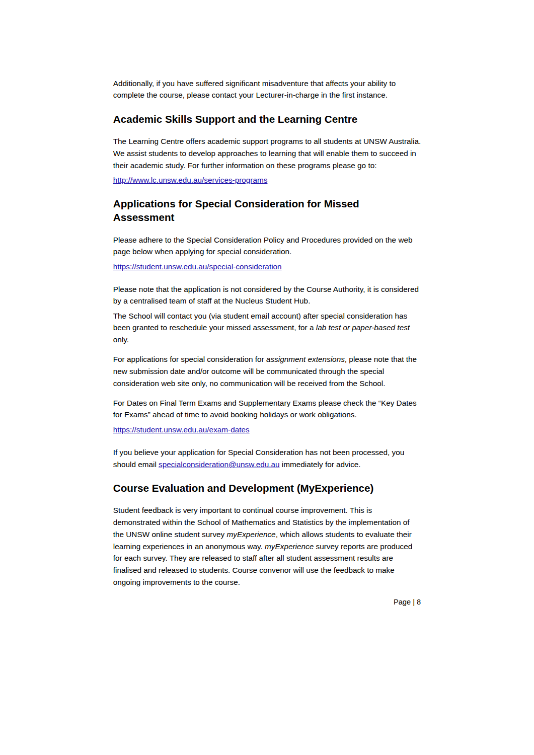Additionally, if you have suffered significant misadventure that affects your ability to complete the course, please contact your Lecturer-in-charge in the first instance.
Academic Skills Support and the Learning Centre
The Learning Centre offers academic support programs to all students at UNSW Australia. We assist students to develop approaches to learning that will enable them to succeed in their academic study. For further information on these programs please go to:
http://www.lc.unsw.edu.au/services-programs
Applications for Special Consideration for Missed Assessment
Please adhere to the Special Consideration Policy and Procedures provided on the web page below when applying for special consideration.
https://student.unsw.edu.au/special-consideration
Please note that the application is not considered by the Course Authority, it is considered by a centralised team of staff at the Nucleus Student Hub.
The School will contact you (via student email account) after special consideration has been granted to reschedule your missed assessment, for a lab test or paper-based test only.
For applications for special consideration for assignment extensions, please note that the new submission date and/or outcome will be communicated through the special consideration web site only, no communication will be received from the School.
For Dates on Final Term Exams and Supplementary Exams please check the “Key Dates for Exams” ahead of time to avoid booking holidays or work obligations.
https://student.unsw.edu.au/exam-dates
If you believe your application for Special Consideration has not been processed, you should email specialconsideration@unsw.edu.au immediately for advice.
Course Evaluation and Development (MyExperience)
Student feedback is very important to continual course improvement. This is demonstrated within the School of Mathematics and Statistics by the implementation of the UNSW online student survey myExperience, which allows students to evaluate their learning experiences in an anonymous way. myExperience survey reports are produced for each survey. They are released to staff after all student assessment results are finalised and released to students. Course convenor will use the feedback to make ongoing improvements to the course.
Page | 8